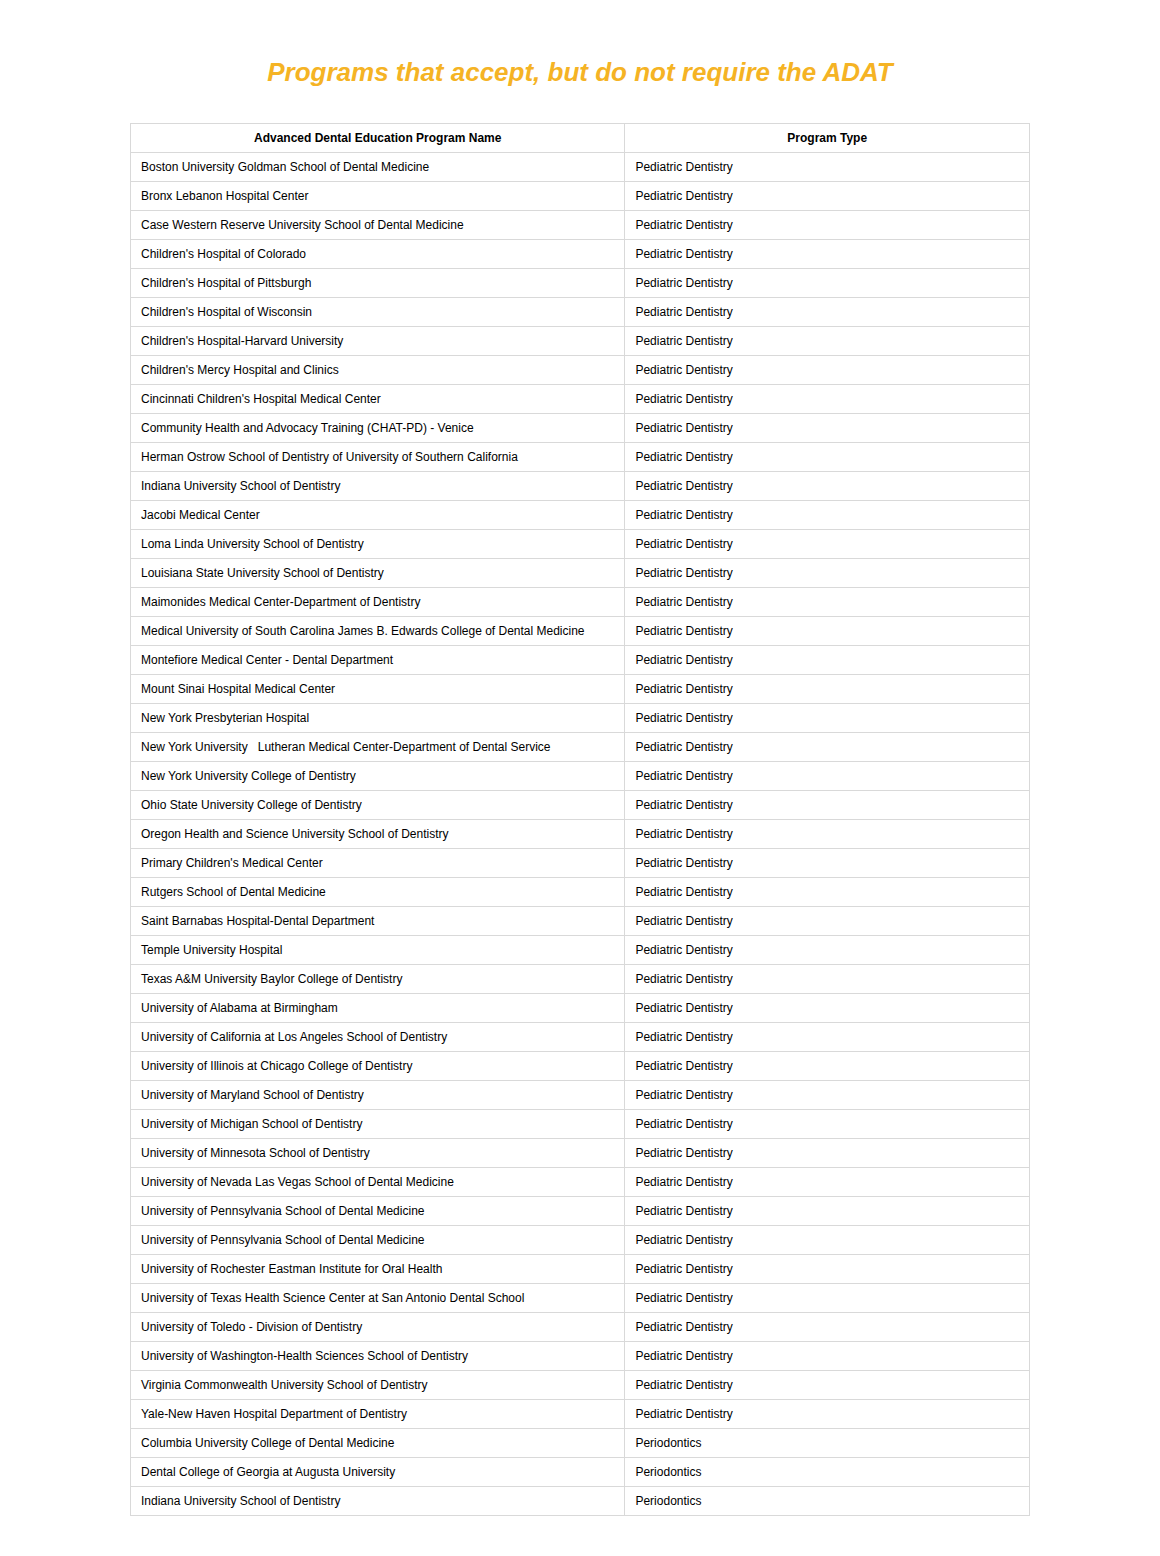Programs that accept, but do not require the ADAT
| Advanced Dental Education Program Name | Program Type |
| --- | --- |
| Boston University Goldman School of Dental Medicine | Pediatric Dentistry |
| Bronx Lebanon Hospital Center | Pediatric Dentistry |
| Case Western Reserve University School of Dental Medicine | Pediatric Dentistry |
| Children's Hospital of Colorado | Pediatric Dentistry |
| Children's Hospital of Pittsburgh | Pediatric Dentistry |
| Children's Hospital of Wisconsin | Pediatric Dentistry |
| Children's Hospital-Harvard University | Pediatric Dentistry |
| Children's Mercy Hospital and Clinics | Pediatric Dentistry |
| Cincinnati Children's Hospital Medical Center | Pediatric Dentistry |
| Community Health and Advocacy Training (CHAT-PD) - Venice | Pediatric Dentistry |
| Herman Ostrow School of Dentistry of University of Southern California | Pediatric Dentistry |
| Indiana University School of Dentistry | Pediatric Dentistry |
| Jacobi Medical Center | Pediatric Dentistry |
| Loma Linda University School of Dentistry | Pediatric Dentistry |
| Louisiana State University School of Dentistry | Pediatric Dentistry |
| Maimonides Medical Center-Department of Dentistry | Pediatric Dentistry |
| Medical University of South Carolina James B. Edwards College of Dental Medicine | Pediatric Dentistry |
| Montefiore Medical Center - Dental Department | Pediatric Dentistry |
| Mount Sinai Hospital Medical Center | Pediatric Dentistry |
| New York Presbyterian Hospital | Pediatric Dentistry |
| New York University Lutheran Medical Center-Department of Dental Service | Pediatric Dentistry |
| New York University College of Dentistry | Pediatric Dentistry |
| Ohio State University College of Dentistry | Pediatric Dentistry |
| Oregon Health and Science University School of Dentistry | Pediatric Dentistry |
| Primary Children's Medical Center | Pediatric Dentistry |
| Rutgers School of Dental Medicine | Pediatric Dentistry |
| Saint Barnabas Hospital-Dental Department | Pediatric Dentistry |
| Temple University Hospital | Pediatric Dentistry |
| Texas A&M University Baylor College of Dentistry | Pediatric Dentistry |
| University of Alabama at Birmingham | Pediatric Dentistry |
| University of California at Los Angeles School of Dentistry | Pediatric Dentistry |
| University of Illinois at Chicago College of Dentistry | Pediatric Dentistry |
| University of Maryland School of Dentistry | Pediatric Dentistry |
| University of Michigan School of Dentistry | Pediatric Dentistry |
| University of Minnesota School of Dentistry | Pediatric Dentistry |
| University of Nevada Las Vegas School of Dental Medicine | Pediatric Dentistry |
| University of Pennsylvania School of Dental Medicine | Pediatric Dentistry |
| University of Pennsylvania School of Dental Medicine | Pediatric Dentistry |
| University of Rochester Eastman Institute for Oral Health | Pediatric Dentistry |
| University of Texas Health Science Center at San Antonio Dental School | Pediatric Dentistry |
| University of Toledo - Division of Dentistry | Pediatric Dentistry |
| University of Washington-Health Sciences School of Dentistry | Pediatric Dentistry |
| Virginia Commonwealth University School of Dentistry | Pediatric Dentistry |
| Yale-New Haven Hospital Department of Dentistry | Pediatric Dentistry |
| Columbia University College of Dental Medicine | Periodontics |
| Dental College of Georgia at Augusta University | Periodontics |
| Indiana University School of Dentistry | Periodontics |